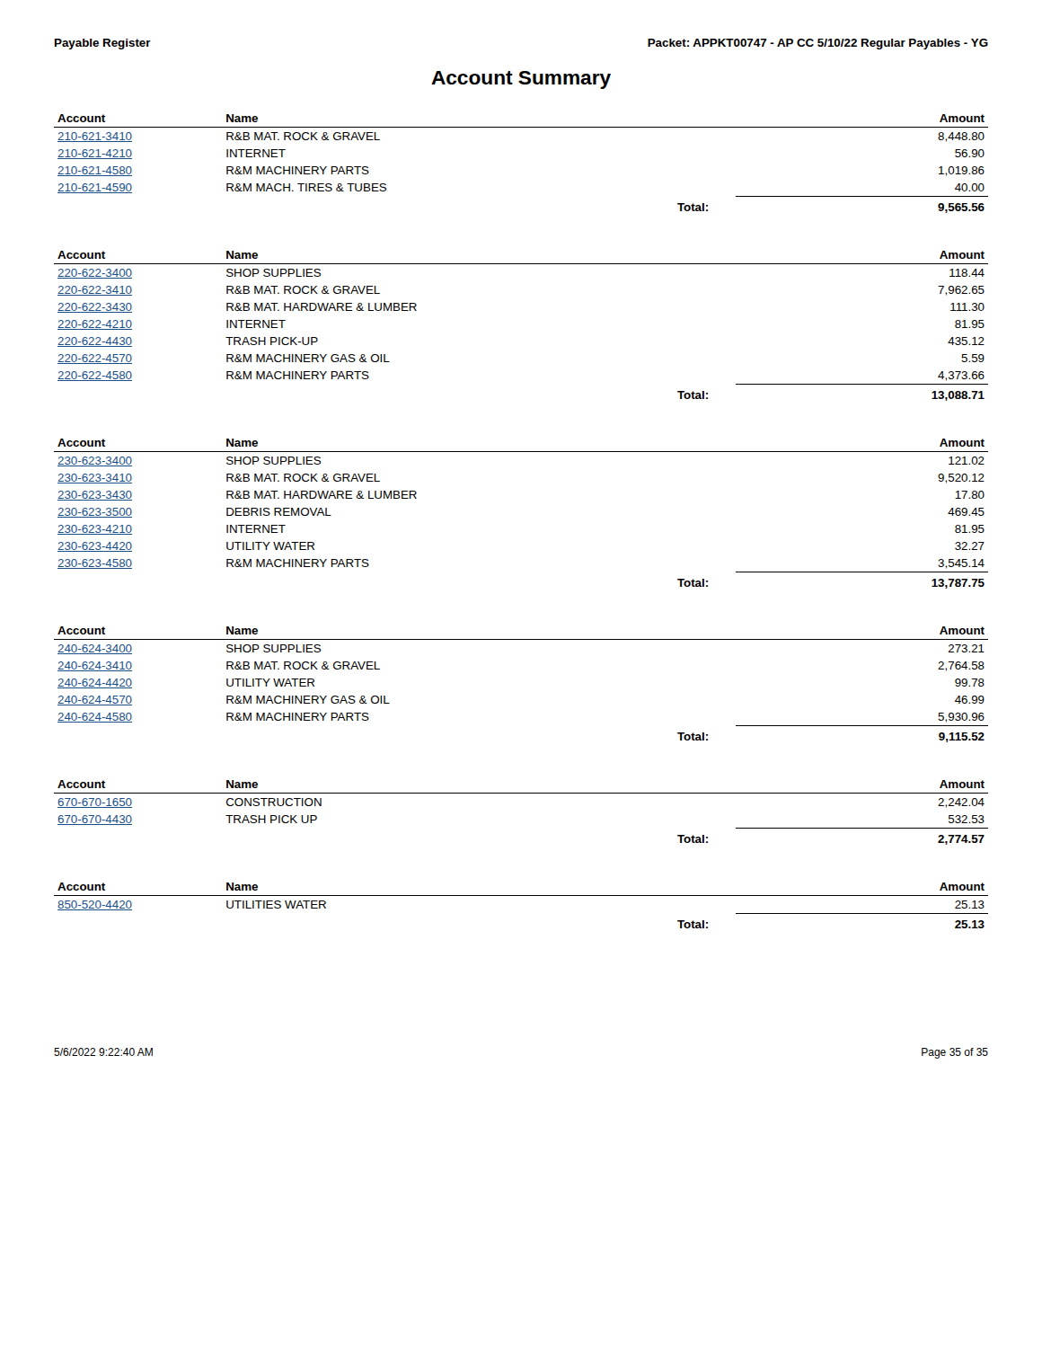Payable Register Packet: APPKT00747 - AP CC 5/10/22 Regular Payables - YG
Account Summary
| Account | Name | Amount |
| --- | --- | --- |
| 210-621-3410 | R&B MAT. ROCK & GRAVEL | 8,448.80 |
| 210-621-4210 | INTERNET | 56.90 |
| 210-621-4580 | R&M MACHINERY PARTS | 1,019.86 |
| 210-621-4590 | R&M MACH. TIRES & TUBES | 40.00 |
| | Total: | 9,565.56 |
| Account | Name | Amount |
| --- | --- | --- |
| 220-622-3400 | SHOP SUPPLIES | 118.44 |
| 220-622-3410 | R&B MAT. ROCK & GRAVEL | 7,962.65 |
| 220-622-3430 | R&B MAT. HARDWARE & LUMBER | 111.30 |
| 220-622-4210 | INTERNET | 81.95 |
| 220-622-4430 | TRASH PICK-UP | 435.12 |
| 220-622-4570 | R&M MACHINERY GAS & OIL | 5.59 |
| 220-622-4580 | R&M MACHINERY PARTS | 4,373.66 |
| | Total: | 13,088.71 |
| Account | Name | Amount |
| --- | --- | --- |
| 230-623-3400 | SHOP SUPPLIES | 121.02 |
| 230-623-3410 | R&B MAT. ROCK & GRAVEL | 9,520.12 |
| 230-623-3430 | R&B MAT. HARDWARE & LUMBER | 17.80 |
| 230-623-3500 | DEBRIS REMOVAL | 469.45 |
| 230-623-4210 | INTERNET | 81.95 |
| 230-623-4420 | UTILITY WATER | 32.27 |
| 230-623-4580 | R&M MACHINERY PARTS | 3,545.14 |
| | Total: | 13,787.75 |
| Account | Name | Amount |
| --- | --- | --- |
| 240-624-3400 | SHOP SUPPLIES | 273.21 |
| 240-624-3410 | R&B MAT. ROCK & GRAVEL | 2,764.58 |
| 240-624-4420 | UTILITY WATER | 99.78 |
| 240-624-4570 | R&M MACHINERY GAS & OIL | 46.99 |
| 240-624-4580 | R&M MACHINERY PARTS | 5,930.96 |
| | Total: | 9,115.52 |
| Account | Name | Amount |
| --- | --- | --- |
| 670-670-1650 | CONSTRUCTION | 2,242.04 |
| 670-670-4430 | TRASH PICK UP | 532.53 |
| | Total: | 2,774.57 |
| Account | Name | Amount |
| --- | --- | --- |
| 850-520-4420 | UTILITIES WATER | 25.13 |
| | Total: | 25.13 |
5/6/2022 9:22:40 AM Page 35 of 35